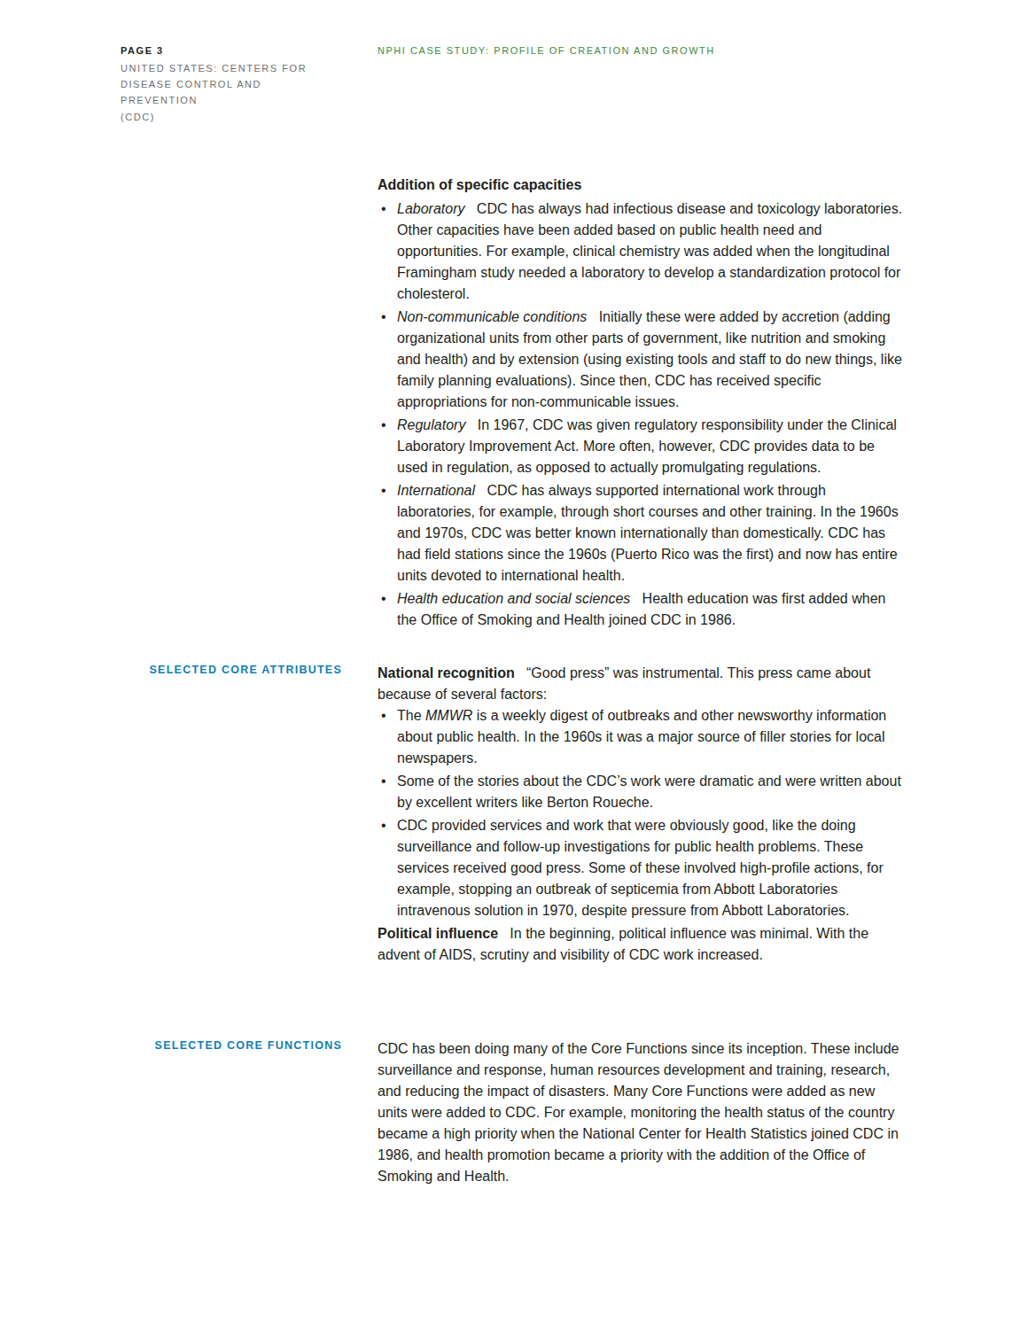Page 3 United States: Centers for
Disease Control and Prevention
(CDC)
NPHI Case Study: Profile of Creation and Growth
Addition of specific capacities
Laboratory CDC has always had infectious disease and toxicology laboratories. Other capacities have been added based on public health need and opportunities. For example, clinical chemistry was added when the longitudinal Framingham study needed a laboratory to develop a standardization protocol for cholesterol.
Non-communicable conditions Initially these were added by accretion (adding organizational units from other parts of government, like nutrition and smoking and health) and by extension (using existing tools and staff to do new things, like family planning evaluations). Since then, CDC has received specific appropriations for non-communicable issues.
Regulatory In 1967, CDC was given regulatory responsibility under the Clinical Laboratory Improvement Act. More often, however, CDC provides data to be used in regulation, as opposed to actually promulgating regulations.
International CDC has always supported international work through laboratories, for example, through short courses and other training. In the 1960s and 1970s, CDC was better known internationally than domestically. CDC has had field stations since the 1960s (Puerto Rico was the first) and now has entire units devoted to international health.
Health education and social sciences Health education was first added when the Office of Smoking and Health joined CDC in 1986.
Selected Core Attributes
National recognition “Good press” was instrumental. This press came about because of several factors:
The MMWR is a weekly digest of outbreaks and other newsworthy information about public health. In the 1960s it was a major source of filler stories for local newspapers.
Some of the stories about the CDC’s work were dramatic and were written about by excellent writers like Berton Roueche.
CDC provided services and work that were obviously good, like the doing surveillance and follow-up investigations for public health problems. These services received good press. Some of these involved high-profile actions, for example, stopping an outbreak of septicemia from Abbott Laboratories intravenous solution in 1970, despite pressure from Abbott Laboratories.
Political influence In the beginning, political influence was minimal. With the advent of AIDS, scrutiny and visibility of CDC work increased.
Selected Core Functions
CDC has been doing many of the Core Functions since its inception. These include surveillance and response, human resources development and training, research, and reducing the impact of disasters. Many Core Functions were added as new units were added to CDC. For example, monitoring the health status of the country became a high priority when the National Center for Health Statistics joined CDC in 1986, and health promotion became a priority with the addition of the Office of Smoking and Health.